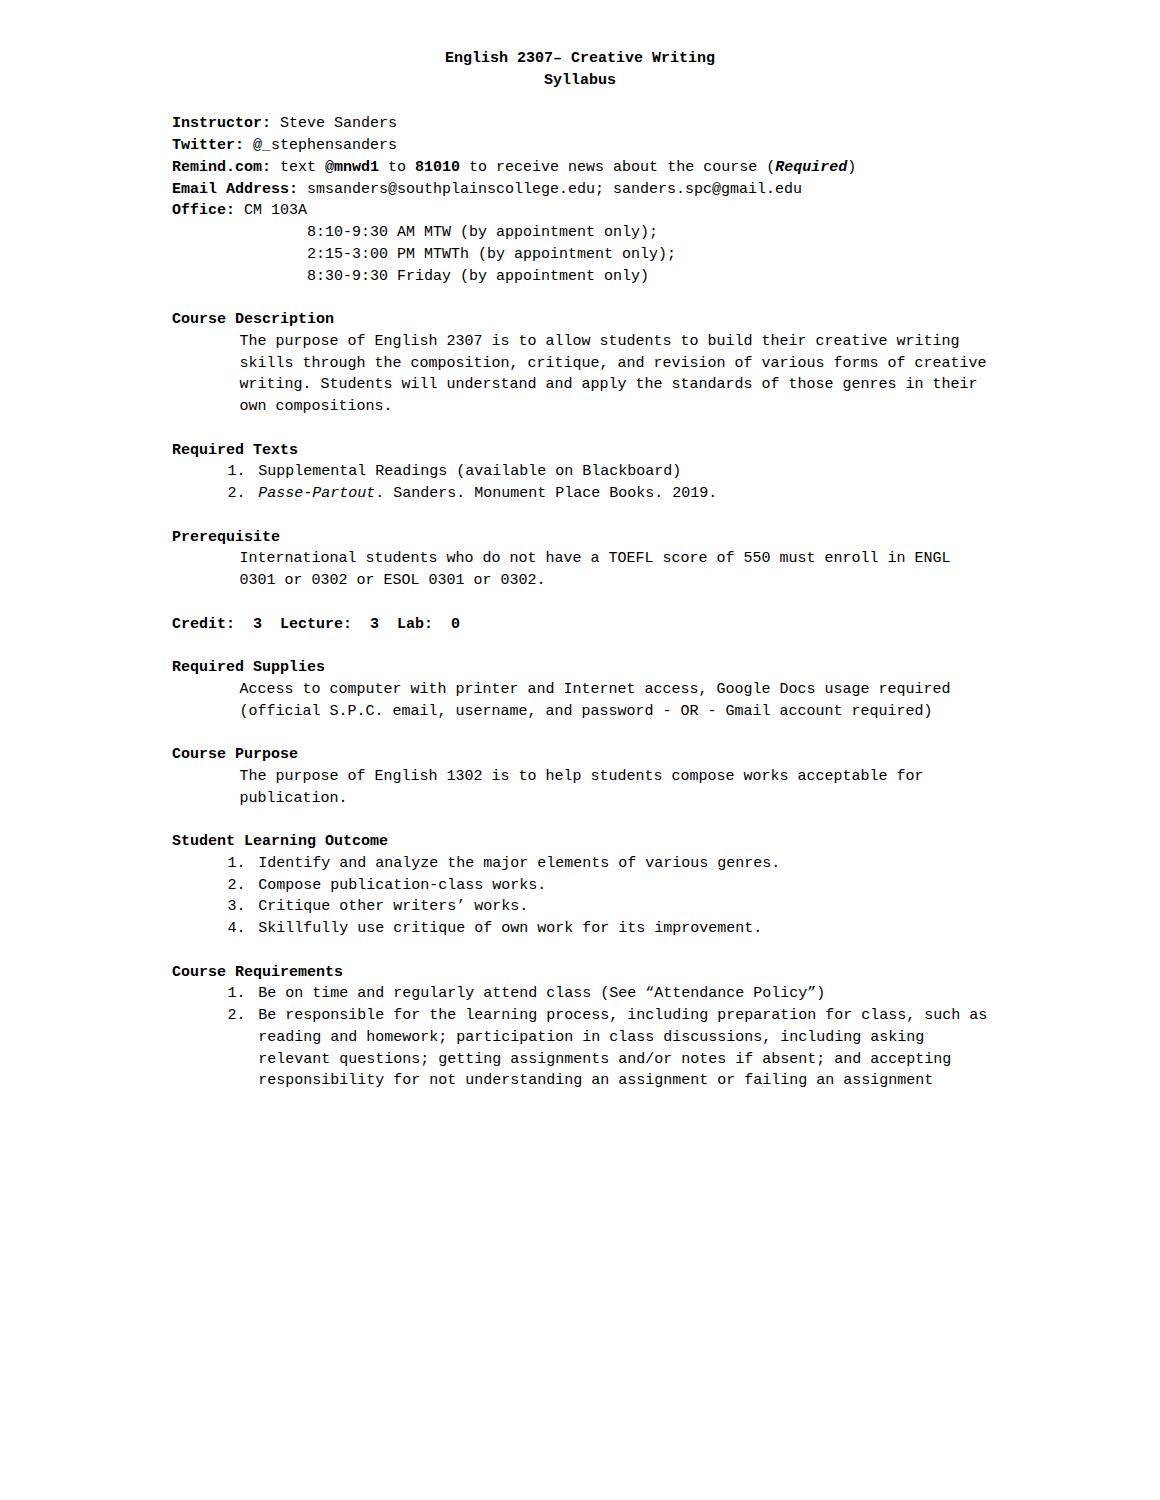English 2307– Creative Writing
Syllabus
Instructor: Steve Sanders
Twitter: @_stephensanders
Remind.com: text @mnwd1 to 81010 to receive news about the course (Required)
Email Address: smsanders@southplainscollege.edu; sanders.spc@gmail.edu
Office: CM 103A
8:10-9:30 AM MTW (by appointment only);
2:15-3:00 PM MTWTh (by appointment only);
8:30-9:30 Friday (by appointment only)
Course Description
The purpose of English 2307 is to allow students to build their creative writing skills through the composition, critique, and revision of various forms of creative writing. Students will understand and apply the standards of those genres in their own compositions.
Required Texts
Supplemental Readings (available on Blackboard)
Passe-Partout. Sanders. Monument Place Books. 2019.
Prerequisite
International students who do not have a TOEFL score of 550 must enroll in ENGL 0301 or 0302 or ESOL 0301 or 0302.
Credit: 3 Lecture: 3 Lab: 0
Required Supplies
Access to computer with printer and Internet access, Google Docs usage required (official S.P.C. email, username, and password - OR - Gmail account required)
Course Purpose
The purpose of English 1302 is to help students compose works acceptable for publication.
Student Learning Outcome
Identify and analyze the major elements of various genres.
Compose publication-class works.
Critique other writers’ works.
Skillfully use critique of own work for its improvement.
Course Requirements
Be on time and regularly attend class (See “Attendance Policy”)
Be responsible for the learning process, including preparation for class, such as reading and homework; participation in class discussions, including asking relevant questions; getting assignments and/or notes if absent; and accepting responsibility for not understanding an assignment or failing an assignment